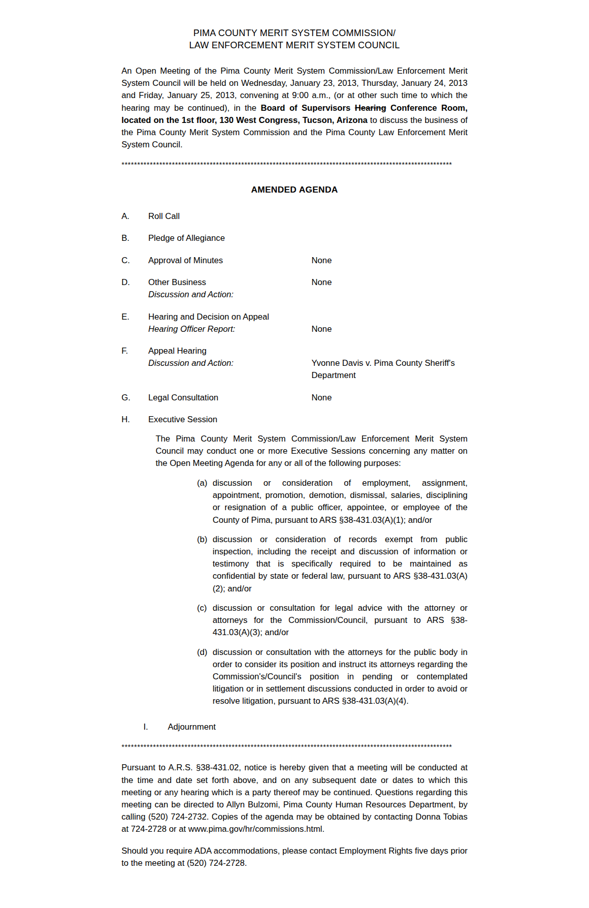PIMA COUNTY MERIT SYSTEM COMMISSION/
LAW ENFORCEMENT MERIT SYSTEM COUNCIL
An Open Meeting of the Pima County Merit System Commission/Law Enforcement Merit System Council will be held on Wednesday, January 23, 2013, Thursday, January 24, 2013 and Friday, January 25, 2013, convening at 9:00 a.m., (or at other such time to which the hearing may be continued), in the Board of Supervisors Hearing Conference Room, located on the 1st floor, 130 West Congress, Tucson, Arizona to discuss the business of the Pima County Merit System Commission and the Pima County Law Enforcement Merit System Council.
*********************************************************************************************************
AMENDED AGENDA
| A. | Roll Call | |
| B. | Pledge of Allegiance | |
| C. | Approval of Minutes | None |
| D. | Other Business Discussion and Action: | None |
| E. | Hearing and Decision on Appeal Hearing Officer Report: | None |
| F. | Appeal Hearing Discussion and Action: | Yvonne Davis v. Pima County Sheriff's Department |
| G. | Legal Consultation | None |
| H. | Executive Session |
The Pima County Merit System Commission/Law Enforcement Merit System Council may conduct one or more Executive Sessions concerning any matter on the Open Meeting Agenda for any or all of the following purposes:
(a) discussion or consideration of employment, assignment, appointment, promotion, demotion, dismissal, salaries, disciplining or resignation of a public officer, appointee, or employee of the County of Pima, pursuant to ARS §38-431.03(A)(1); and/or
(b) discussion or consideration of records exempt from public inspection, including the receipt and discussion of information or testimony that is specifically required to be maintained as confidential by state or federal law, pursuant to ARS §38-431.03(A)(2); and/or
(c) discussion or consultation for legal advice with the attorney or attorneys for the Commission/Council, pursuant to ARS §38-431.03(A)(3); and/or
(d) discussion or consultation with the attorneys for the public body in order to consider its position and instruct its attorneys regarding the Commission's/Council's position in pending or contemplated litigation or in settlement discussions conducted in order to avoid or resolve litigation, pursuant to ARS §38-431.03(A)(4).
I. Adjournment
*********************************************************************************************************
Pursuant to A.R.S. §38-431.02, notice is hereby given that a meeting will be conducted at the time and date set forth above, and on any subsequent date or dates to which this meeting or any hearing which is a party thereof may be continued. Questions regarding this meeting can be directed to Allyn Bulzomi, Pima County Human Resources Department, by calling (520) 724-2732. Copies of the agenda may be obtained by contacting Donna Tobias at 724-2728 or at www.pima.gov/hr/commissions.html.
Should you require ADA accommodations, please contact Employment Rights five days prior to the meeting at (520) 724-2728.